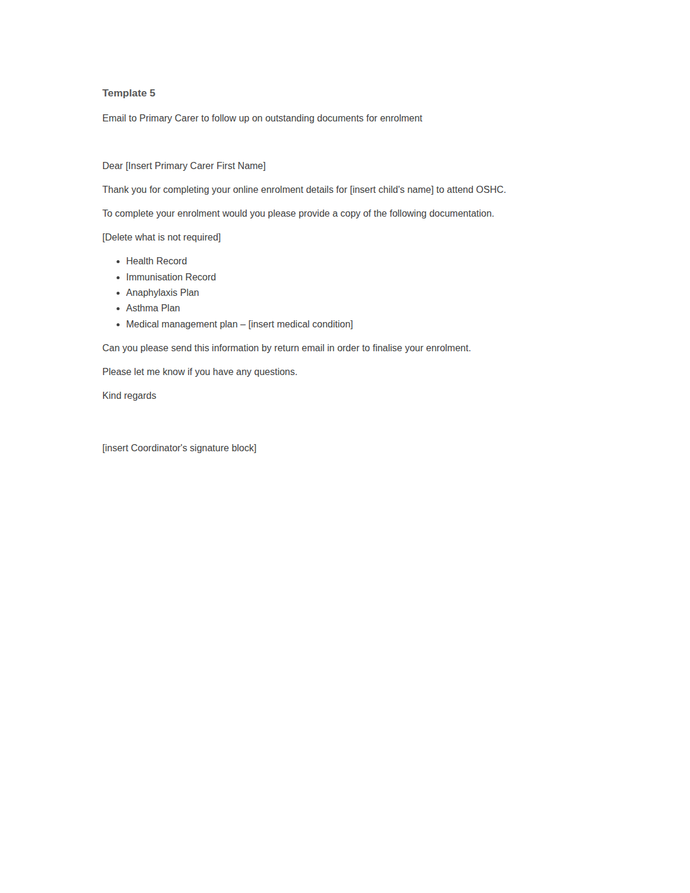Template 5
Email to Primary Carer to follow up on outstanding documents for enrolment
Dear [Insert Primary Carer First Name]
Thank you for completing your online enrolment details for [insert child's name] to attend OSHC.
To complete your enrolment would you please provide a copy of the following documentation.
[Delete what is not required]
Health Record
Immunisation Record
Anaphylaxis Plan
Asthma Plan
Medical management plan – [insert medical condition]
Can you please send this information by return email in order to finalise your enrolment.
Please let me know if you have any questions.
Kind regards
[insert Coordinator's signature block]